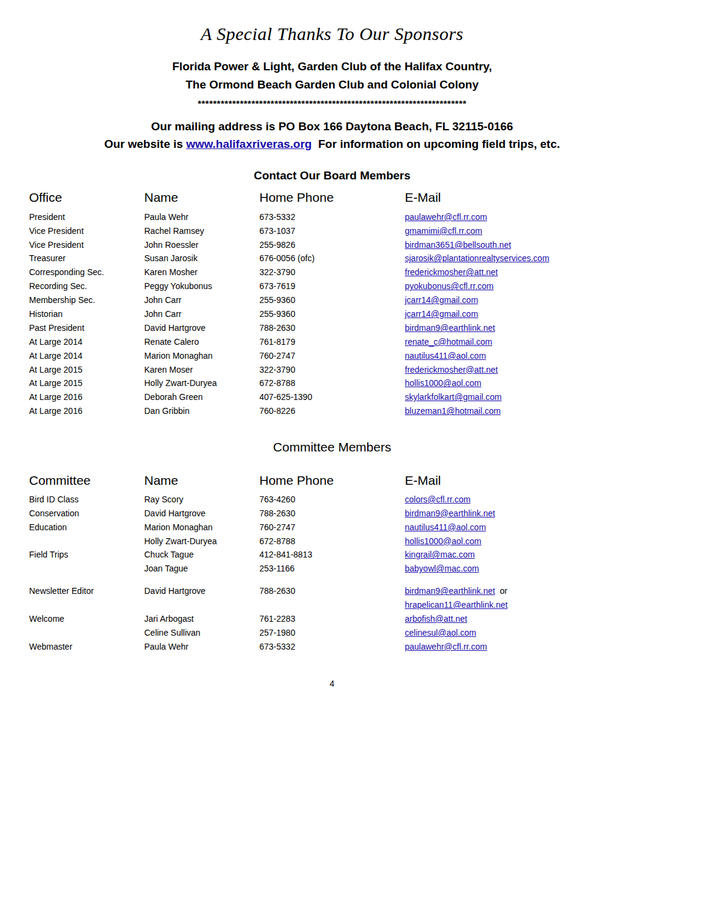A Special Thanks To Our Sponsors
Florida Power & Light, Garden Club of the Halifax Country,
The Ormond Beach Garden Club and Colonial Colony
**********************************************************************
Our mailing address is PO Box 166 Daytona Beach, FL 32115-0166
Our website is www.halifaxriveras.org For information on upcoming field trips, etc.
Contact Our Board Members
| Office | Name | Home Phone | E-Mail |
| --- | --- | --- | --- |
| President | Paula Wehr | 673-5332 | paulawehr@cfl.rr.com |
| Vice President | Rachel Ramsey | 673-1037 | gmamimi@cfl.rr.com |
| Vice President | John Roessler | 255-9826 | birdman3651@bellsouth.net |
| Treasurer | Susan Jarosik | 676-0056 (ofc) | sjarosik@plantationrealtyservices.com |
| Corresponding Sec. | Karen Mosher | 322-3790 | frederickmosher@att.net |
| Recording Sec. | Peggy Yokubonus | 673-7619 | pyokubonus@cfl.rr.com |
| Membership Sec. | John Carr | 255-9360 | jcarr14@gmail.com |
| Historian | John Carr | 255-9360 | jcarr14@gmail.com |
| Past President | David Hartgrove | 788-2630 | birdman9@earthlink.net |
| At Large 2014 | Renate Calero | 761-8179 | renate_c@hotmail.com |
| At Large 2014 | Marion Monaghan | 760-2747 | nautilus411@aol.com |
| At Large 2015 | Karen Moser | 322-3790 | frederickmosher@att.net |
| At Large 2015 | Holly Zwart-Duryea | 672-8788 | hollis1000@aol.com |
| At Large 2016 | Deborah Green | 407-625-1390 | skylarkfolkart@gmail.com |
| At Large 2016 | Dan Gribbin | 760-8226 | bluzeman1@hotmail.com |
Committee Members
| Committee | Name | Home Phone | E-Mail |
| --- | --- | --- | --- |
| Bird ID Class | Ray Scory | 763-4260 | colors@cfl.rr.com |
| Conservation | David Hartgrove | 788-2630 | birdman9@earthlink.net |
| Education | Marion Monaghan | 760-2747 | nautilus411@aol.com |
| | Holly Zwart-Duryea | 672-8788 | hollis1000@aol.com |
| Field Trips | Chuck Tague | 412-841-8813 | kingrail@mac.com |
| | Joan Tague | 253-1166 | babyowl@mac.com |
| Newsletter Editor | David Hartgrove | 788-2630 | birdman9@earthlink.net or |
| | | | hrapelican11@earthlink.net |
| Welcome | Jari Arbogast | 761-2283 | arbofish@att.net |
| | Celine Sullivan | 257-1980 | celinesul@aol.com |
| Webmaster | Paula Wehr | 673-5332 | paulawehr@cfl.rr.com |
4